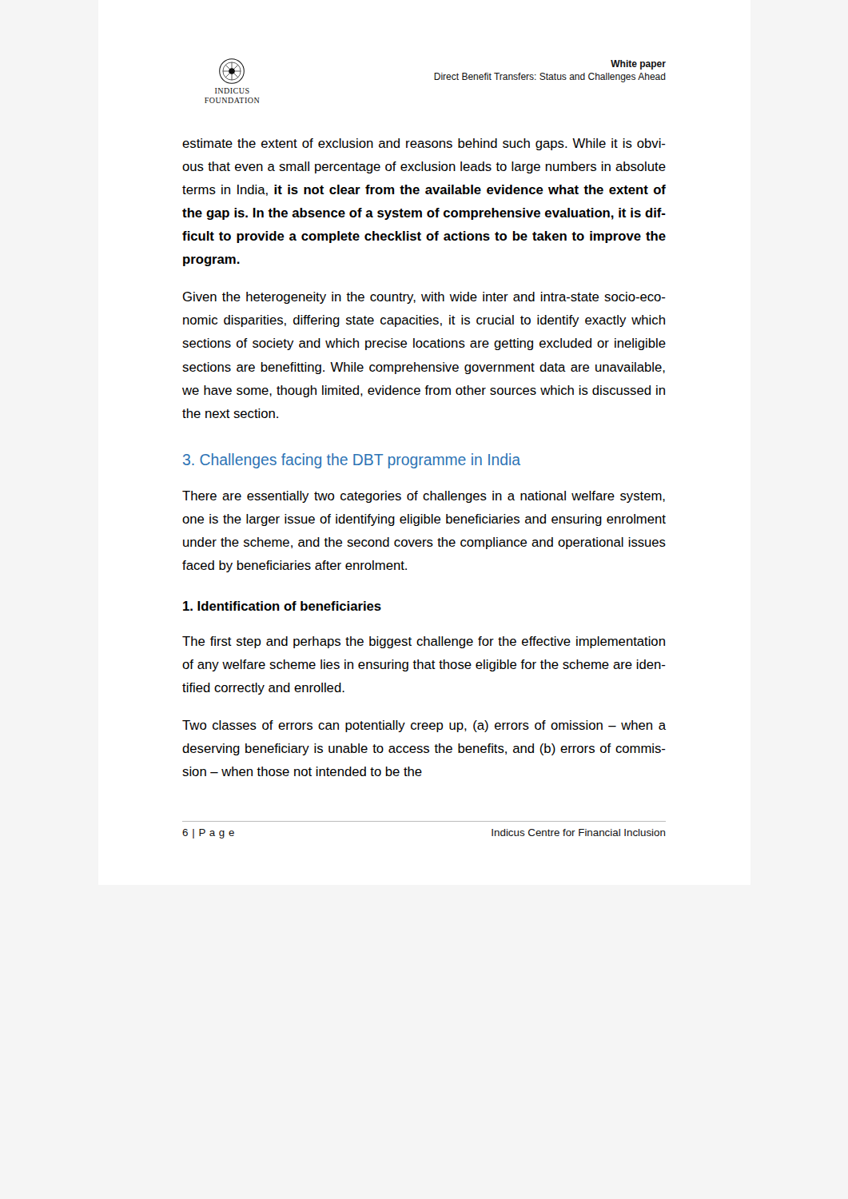INDICUS
FOUNDATION
White paper
Direct Benefit Transfers: Status and Challenges Ahead
estimate the extent of exclusion and reasons behind such gaps. While it is obvious that even a small percentage of exclusion leads to large numbers in absolute terms in India, it is not clear from the available evidence what the extent of the gap is. In the absence of a system of comprehensive evaluation, it is difficult to provide a complete checklist of actions to be taken to improve the program.
Given the heterogeneity in the country, with wide inter and intra-state socio-economic disparities, differing state capacities, it is crucial to identify exactly which sections of society and which precise locations are getting excluded or ineligible sections are benefitting. While comprehensive government data are unavailable, we have some, though limited, evidence from other sources which is discussed in the next section.
3. Challenges facing the DBT programme in India
There are essentially two categories of challenges in a national welfare system, one is the larger issue of identifying eligible beneficiaries and ensuring enrolment under the scheme, and the second covers the compliance and operational issues faced by beneficiaries after enrolment.
1. Identification of beneficiaries
The first step and perhaps the biggest challenge for the effective implementation of any welfare scheme lies in ensuring that those eligible for the scheme are identified correctly and enrolled.
Two classes of errors can potentially creep up, (a) errors of omission – when a deserving beneficiary is unable to access the benefits, and (b) errors of commission – when those not intended to be the
6 | P a g e
Indicus Centre for Financial Inclusion